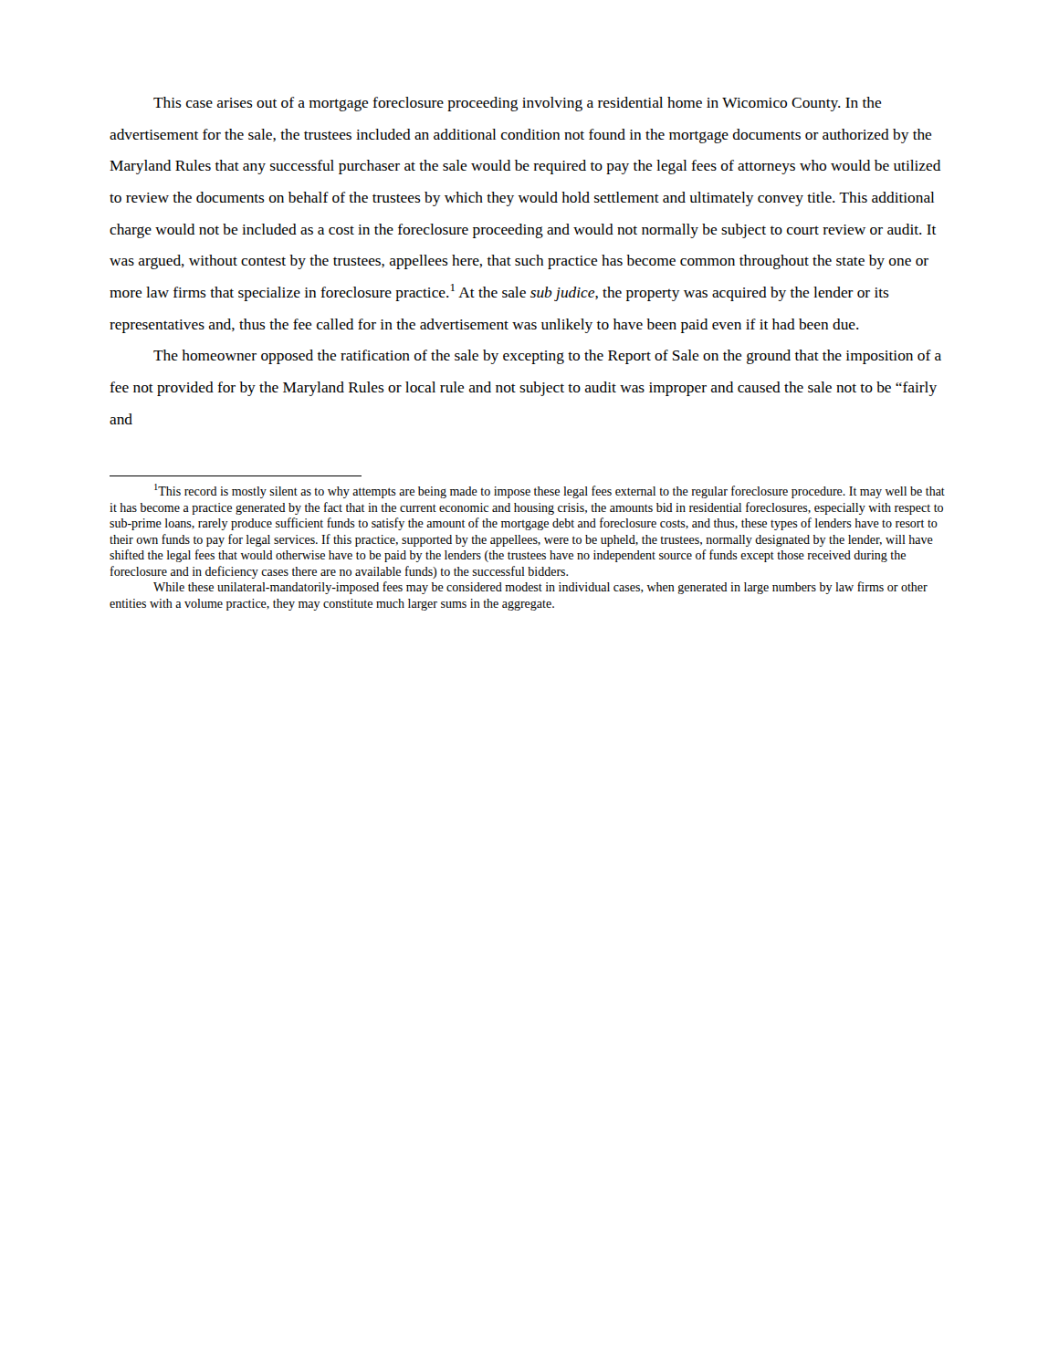This case arises out of a mortgage foreclosure proceeding involving a residential home in Wicomico County. In the advertisement for the sale, the trustees included an additional condition not found in the mortgage documents or authorized by the Maryland Rules that any successful purchaser at the sale would be required to pay the legal fees of attorneys who would be utilized to review the documents on behalf of the trustees by which they would hold settlement and ultimately convey title. This additional charge would not be included as a cost in the foreclosure proceeding and would not normally be subject to court review or audit. It was argued, without contest by the trustees, appellees here, that such practice has become common throughout the state by one or more law firms that specialize in foreclosure practice.1 At the sale sub judice, the property was acquired by the lender or its representatives and, thus the fee called for in the advertisement was unlikely to have been paid even if it had been due.
The homeowner opposed the ratification of the sale by excepting to the Report of Sale on the ground that the imposition of a fee not provided for by the Maryland Rules or local rule and not subject to audit was improper and caused the sale not to be “fairly and
1This record is mostly silent as to why attempts are being made to impose these legal fees external to the regular foreclosure procedure. It may well be that it has become a practice generated by the fact that in the current economic and housing crisis, the amounts bid in residential foreclosures, especially with respect to sub-prime loans, rarely produce sufficient funds to satisfy the amount of the mortgage debt and foreclosure costs, and thus, these types of lenders have to resort to their own funds to pay for legal services. If this practice, supported by the appellees, were to be upheld, the trustees, normally designated by the lender, will have shifted the legal fees that would otherwise have to be paid by the lenders (the trustees have no independent source of funds except those received during the foreclosure and in deficiency cases there are no available funds) to the successful bidders.
While these unilateral-mandatorily-imposed fees may be considered modest in individual cases, when generated in large numbers by law firms or other entities with a volume practice, they may constitute much larger sums in the aggregate.